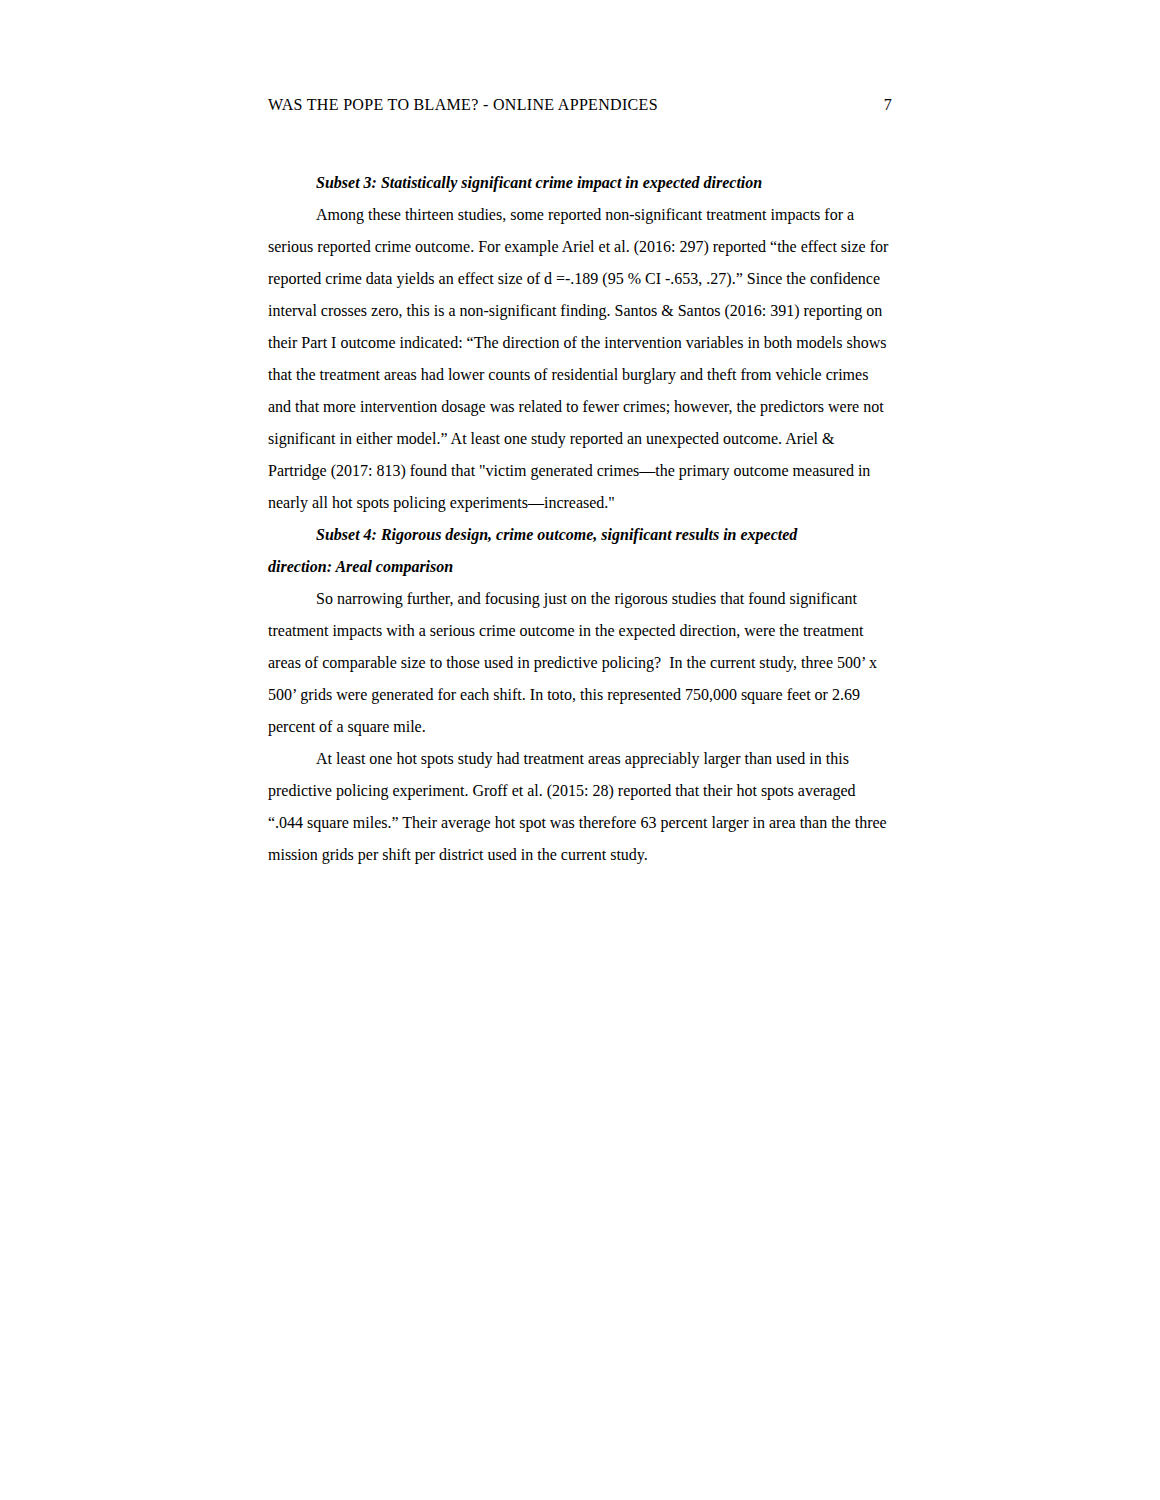Was the Pope to Blame? - Online Appendices 7
Subset 3: Statistically significant crime impact in expected direction
Among these thirteen studies, some reported non-significant treatment impacts for a serious reported crime outcome. For example Ariel et al. (2016: 297) reported “the effect size for reported crime data yields an effect size of d =-.189 (95 % CI -.653, .27).” Since the confidence interval crosses zero, this is a non-significant finding. Santos & Santos (2016: 391) reporting on their Part I outcome indicated: “The direction of the intervention variables in both models shows that the treatment areas had lower counts of residential burglary and theft from vehicle crimes and that more intervention dosage was related to fewer crimes; however, the predictors were not significant in either model.” At least one study reported an unexpected outcome. Ariel & Partridge (2017: 813) found that "victim generated crimes—the primary outcome measured in nearly all hot spots policing experiments—increased."
Subset 4: Rigorous design, crime outcome, significant results in expected
direction: Areal comparison
So narrowing further, and focusing just on the rigorous studies that found significant treatment impacts with a serious crime outcome in the expected direction, were the treatment areas of comparable size to those used in predictive policing? In the current study, three 500’ x 500’ grids were generated for each shift. In toto, this represented 750,000 square feet or 2.69 percent of a square mile.
At least one hot spots study had treatment areas appreciably larger than used in this predictive policing experiment. Groff et al. (2015: 28) reported that their hot spots averaged “.044 square miles.” Their average hot spot was therefore 63 percent larger in area than the three mission grids per shift per district used in the current study.